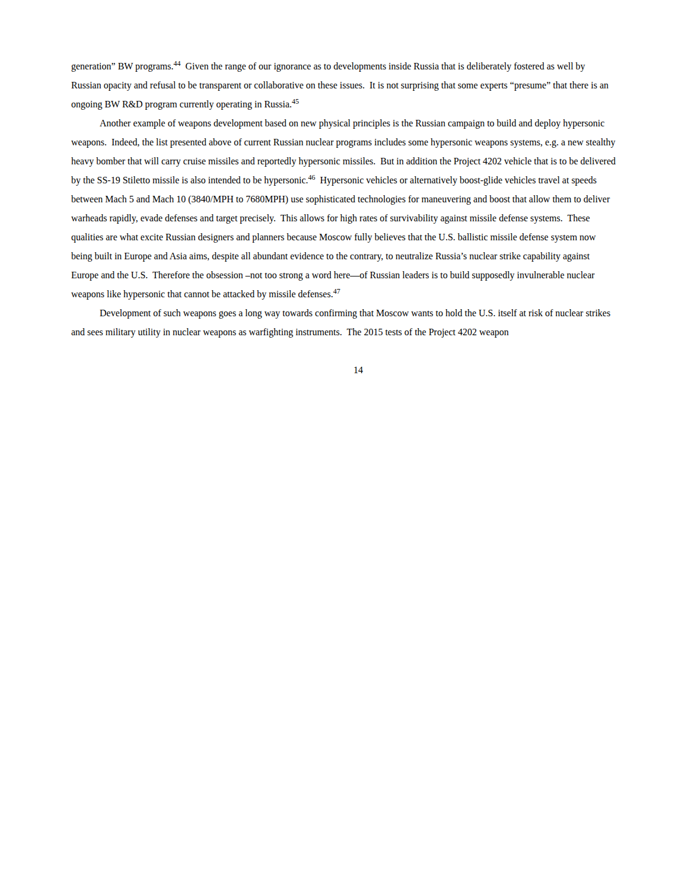generation” BW programs.44 Given the range of our ignorance as to developments inside Russia that is deliberately fostered as well by Russian opacity and refusal to be transparent or collaborative on these issues. It is not surprising that some experts “presume” that there is an ongoing BW R&D program currently operating in Russia.45
Another example of weapons development based on new physical principles is the Russian campaign to build and deploy hypersonic weapons. Indeed, the list presented above of current Russian nuclear programs includes some hypersonic weapons systems, e.g. a new stealthy heavy bomber that will carry cruise missiles and reportedly hypersonic missiles. But in addition the Project 4202 vehicle that is to be delivered by the SS-19 Stiletto missile is also intended to be hypersonic.46 Hypersonic vehicles or alternatively boost-glide vehicles travel at speeds between Mach 5 and Mach 10 (3840/MPH to 7680MPH) use sophisticated technologies for maneuvering and boost that allow them to deliver warheads rapidly, evade defenses and target precisely. This allows for high rates of survivability against missile defense systems. These qualities are what excite Russian designers and planners because Moscow fully believes that the U.S. ballistic missile defense system now being built in Europe and Asia aims, despite all abundant evidence to the contrary, to neutralize Russia’s nuclear strike capability against Europe and the U.S. Therefore the obsession –not too strong a word here—of Russian leaders is to build supposedly invulnerable nuclear weapons like hypersonic that cannot be attacked by missile defenses.47
Development of such weapons goes a long way towards confirming that Moscow wants to hold the U.S. itself at risk of nuclear strikes and sees military utility in nuclear weapons as warfighting instruments. The 2015 tests of the Project 4202 weapon
14